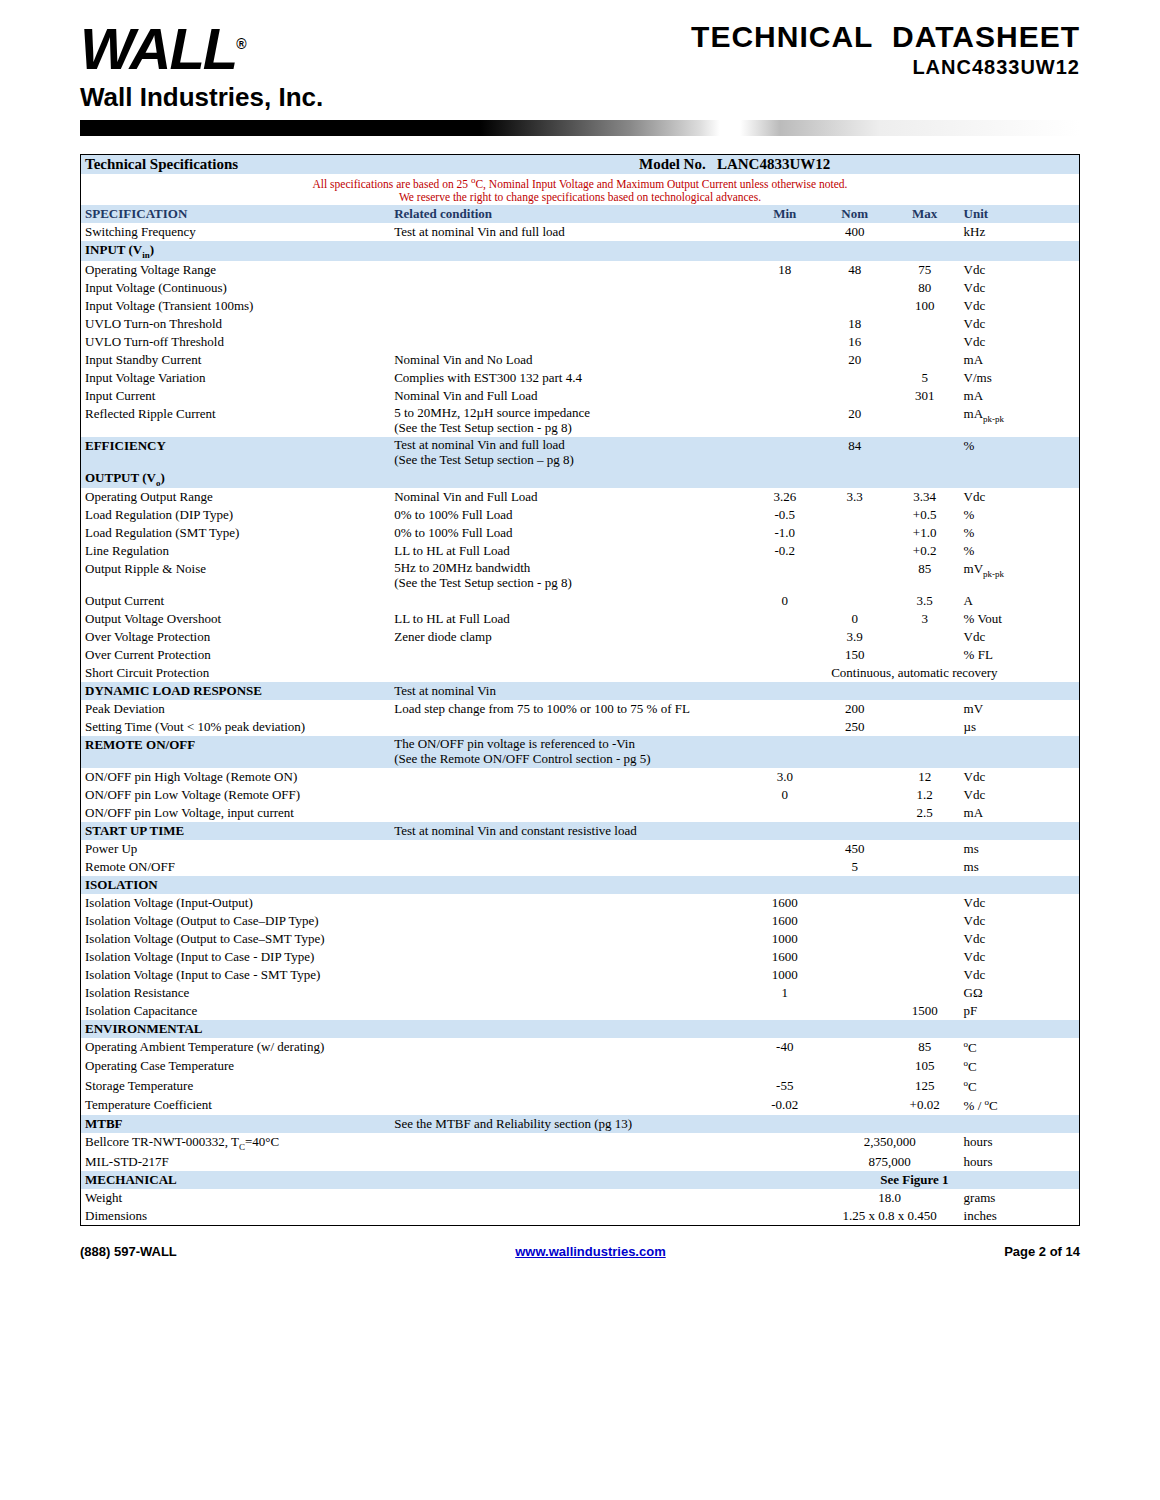WALL®
Wall Industries, Inc.
TECHNICAL DATASHEET
LANC4833UW12
| Technical Specifications | Model No. LANC4833UW12 |
| All specifications are based on 25 o C, Nominal Input Voltage and Maximum Output Current unless otherwise noted. We reserve the right to change specifications based on technological advances. |
| SPECIFICATION | Related condition | Min | Nom | Max | Unit |
| Switching Frequency | Test at nominal Vin and full load | | 400 | | kHz |
| INPUT (V in ) | | | | | |
| Operating Voltage Range | | 18 | 48 | 75 | Vdc |
| Input Voltage (Continuous) | | | | 80 | Vdc |
| Input Voltage (Transient 100ms) | | | | 100 | Vdc |
| UVLO Turn-on Threshold | | | 18 | | Vdc |
| UVLO Turn-off Threshold | | | 16 | | Vdc |
| Input Standby Current | Nominal Vin and No Load | | 20 | | mA |
| Input Voltage Variation | Complies with EST300 132 part 4.4 | | | 5 | V/ms |
| Input Current | Nominal Vin and Full Load | | | 301 | mA |
| Reflected Ripple Current | 5 to 20MHz, 12µH source impedance (See the Test Setup section - pg 8) | | 20 | | mA pk-pk |
| EFFICIENCY | Test at nominal Vin and full load (See the Test Setup section – pg 8) | | 84 | | % |
| OUTPUT (V o ) | | | | | |
| Operating Output Range | Nominal Vin and Full Load | 3.26 | 3.3 | 3.34 | Vdc |
| Load Regulation (DIP Type) | 0% to 100% Full Load | -0.5 | | +0.5 | % |
| Load Regulation (SMT Type) | 0% to 100% Full Load | -1.0 | | +1.0 | % |
| Line Regulation | LL to HL at Full Load | -0.2 | | +0.2 | % |
| Output Ripple & Noise | 5Hz to 20MHz bandwidth (See the Test Setup section - pg 8) | | | 85 | mV pk-pk |
| Output Current | | 0 | | 3.5 | A |
| Output Voltage Overshoot | LL to HL at Full Load | | 0 | 3 | % Vout |
| Over Voltage Protection | Zener diode clamp | | 3.9 | | Vdc |
| Over Current Protection | | | 150 | | % FL |
| Short Circuit Protection | | Continuous, automatic recovery |
| DYNAMIC LOAD RESPONSE | Test at nominal Vin | | | | |
| Peak Deviation | Load step change from 75 to 100% or 100 to 75 % of FL | | 200 | | mV |
| Setting Time (Vout < 10% peak deviation) | | | 250 | | µs |
| REMOTE ON/OFF | The ON/OFF pin voltage is referenced to -Vin (See the Remote ON/OFF Control section - pg 5) | | | | |
| ON/OFF pin High Voltage (Remote ON) | | 3.0 | | 12 | Vdc |
| ON/OFF pin Low Voltage (Remote OFF) | | 0 | | 1.2 | Vdc |
| ON/OFF pin Low Voltage, input current | | | | 2.5 | mA |
| START UP TIME | Test at nominal Vin and constant resistive load | | | | |
| Power Up | | | 450 | | ms |
| Remote ON/OFF | | | 5 | | ms |
| ISOLATION | | | | | |
| Isolation Voltage (Input-Output) | | 1600 | | | Vdc |
| Isolation Voltage (Output to Case–DIP Type) | | 1600 | | | Vdc |
| Isolation Voltage (Output to Case–SMT Type) | | 1000 | | | Vdc |
| Isolation Voltage (Input to Case - DIP Type) | | 1600 | | | Vdc |
| Isolation Voltage (Input to Case - SMT Type) | | 1000 | | | Vdc |
| Isolation Resistance | | 1 | | | GΩ |
| Isolation Capacitance | | | | 1500 | pF |
| ENVIRONMENTAL | | | | | |
| Operating Ambient Temperature (w/ derating) | | -40 | | 85 | o C |
| Operating Case Temperature | | | | 105 | o C |
| Storage Temperature | | -55 | | 125 | o C |
| Temperature Coefficient | | -0.02 | | +0.02 | % / o C |
| MTBF | See the MTBF and Reliability section (pg 13) | | | | |
| Bellcore TR-NWT-000332, T C =40°C | | | 2,350,000 | hours |
| MIL-STD-217F | | | 875,000 | hours |
| MECHANICAL | | See Figure 1 |
| Weight | | | 18.0 | grams |
| Dimensions | | | 1.25 x 0.8 x 0.450 | inches |
(888) 597-WALL
www.wallindustries.com
Page 2 of 14